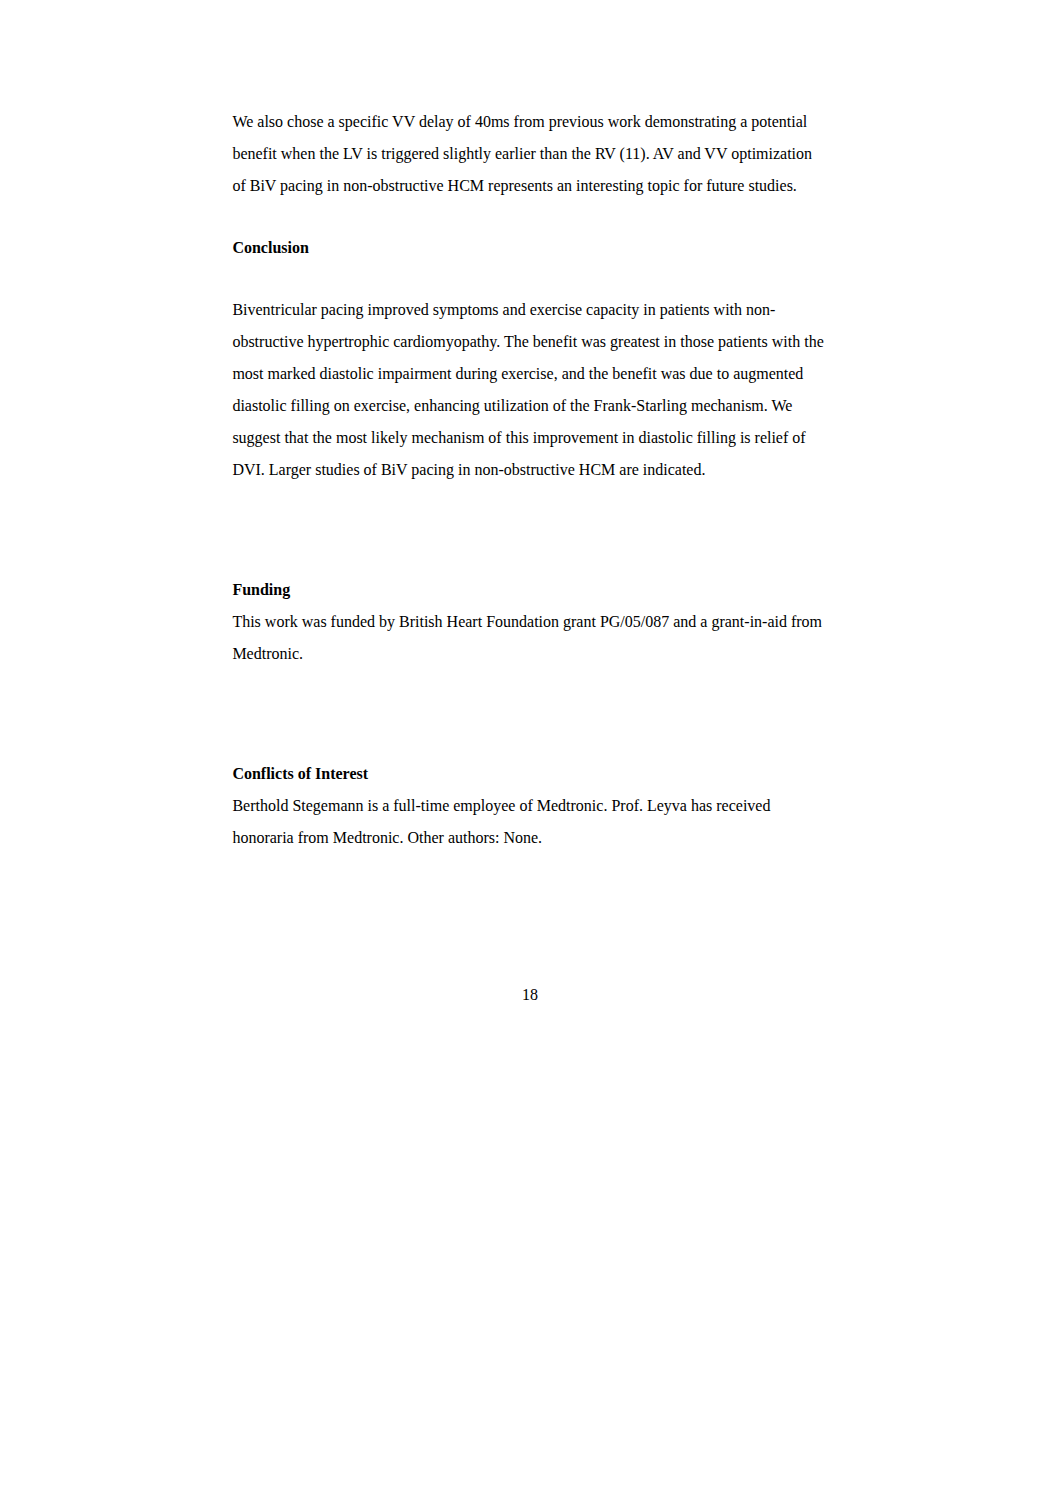We also chose a specific VV delay of 40ms from previous work demonstrating a potential benefit when the LV is triggered slightly earlier than the RV (11). AV and VV optimization of BiV pacing in non-obstructive HCM represents an interesting topic for future studies.
Conclusion
Biventricular pacing improved symptoms and exercise capacity in patients with non-obstructive hypertrophic cardiomyopathy. The benefit was greatest in those patients with the most marked diastolic impairment during exercise, and the benefit was due to augmented diastolic filling on exercise, enhancing utilization of the Frank-Starling mechanism. We suggest that the most likely mechanism of this improvement in diastolic filling is relief of DVI. Larger studies of BiV pacing in non-obstructive HCM are indicated.
Funding
This work was funded by British Heart Foundation grant PG/05/087 and a grant-in-aid from Medtronic.
Conflicts of Interest
Berthold Stegemann is a full-time employee of Medtronic. Prof. Leyva has received honoraria from Medtronic. Other authors: None.
18